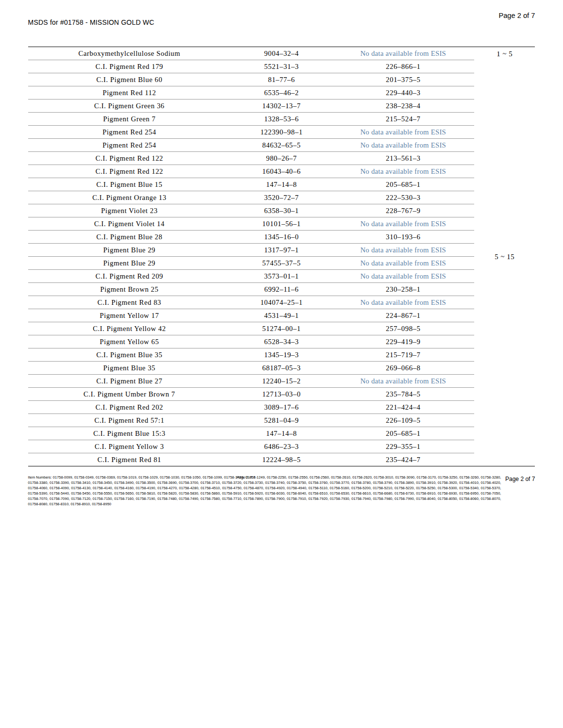MSDS for #01758 - MISSION GOLD WC Page 2 of 7
| Carboxymethylcellulose Sodium | 9004–32–4 | No data available from ESIS | 1 ~ 5 |
| C.I. Pigment Red 179 | 5521–31–3 | 226–866–1 | 5 ~ 15 |
| C.I. Pigment Blue 60 | 81–77–6 | 201–375–5 |
| Pigment Red 112 | 6535–46–2 | 229–440–3 |
| C.I. Pigment Green 36 | 14302–13–7 | 238–238–4 |
| Pigment Green 7 | 1328–53–6 | 215–524–7 |
| Pigment Red 254 | 122390–98–1 | No data available from ESIS |
| Pigment Red 254 | 84632–65–5 | No data available from ESIS |
| C.I. Pigment Red 122 | 980–26–7 | 213–561–3 |
| C.I. Pigment Red 122 | 16043–40–6 | No data available from ESIS |
| C.I. Pigment Blue 15 | 147–14–8 | 205–685–1 |
| C.I. Pigment Orange 13 | 3520–72–7 | 222–530–3 |
| Pigment Violet 23 | 6358–30–1 | 228–767–9 |
| C.I. Pigment Violet 14 | 10101–56–1 | No data available from ESIS |
| C.I. Pigment Blue 28 | 1345–16–0 | 310–193–6 |
| Pigment Blue 29 | 1317–97–1 | No data available from ESIS |
| Pigment Blue 29 | 57455–37–5 | No data available from ESIS |
| C.I. Pigment Red 209 | 3573–01–1 | No data available from ESIS |
| Pigment Brown 25 | 6992–11–6 | 230–258–1 |
| C.I. Pigment Red 83 | 104074–25–1 | No data available from ESIS |
| Pigment Yellow 17 | 4531–49–1 | 224–867–1 |
| C.I. Pigment Yellow 42 | 51274–00–1 | 257–098–5 |
| Pigment Yellow 65 | 6528–34–3 | 229–419–9 |
| C.I. Pigment Blue 35 | 1345–19–3 | 215–719–7 |
| Pigment Blue 35 | 68187–05–3 | 269–066–8 |
| C.I. Pigment Blue 27 | 12240–15–2 | No data available from ESIS |
| C.I. Pigment Umber Brown 7 | 12713–03–0 | 235–784–5 |
| C.I. Pigment Red 202 | 3089–17–6 | 221–424–4 |
| C.I. Pigment Red 57:1 | 5281–04–9 | 226–109–5 |
| C.I. Pigment Blue 15:3 | 147–14–8 | 205–685–1 |
| C.I. Pigment Yellow 3 | 6486–23–3 | 229–355–1 |
| C.I. Pigment Red 81 | 12224–98–5 | 235–424–7 | |
Page 2 of 7 Item Numbers: 01758-0099, 01758-0349, 01758-0369, 01758-1019, 01758-1029, 01758-1030, 01758-1050, 01758-1099, 01758-1429, 01758-1249, 01758-2250, 01758-2550, 01758-2560, 01758-2610, 01758-2620, 01758-3010, 01758-3090, 01758-3170, 01758-3250, 01758-3260, 01758-3280, 01758-3380, 01758-3390, 01758-3410, 01758-3450, 01758-3490, 01758-3500, 01758-3690, 01758-3700, 01758-3710, 01758-3720, 01758-3730, 01758-3740, 01758-3750, 01758-3760, 01758-3770, 01758-3780, 01758-3790, 01758-3890, 01758-3910, 01758-3920, 01758-4010, 01758-4020, 01758-4060, 01758-4090, 01758-4130, 01758-4140, 01758-4160, 01758-4190, 01758-4270, 01758-4280, 01758-4510, 01758-4750, 01758-4870, 01758-4920, 01758-4940, 01758-5110, 01758-5160, 01758-5200, 01758-5210, 01758-5220, 01758-5250, 01758-5300, 01758-5340, 01758-5370, 01758-5390, 01758-5440, 01758-5450, 01758-5550, 01758-5650, 01758-5810, 01758-5820, 01758-5830, 01758-5860, 01758-5910, 01758-5920, 01758-6030, 01758-6040, 01758-6510, 01758-6530, 01758-6610, 01758-6680, 01758-6730, 01758-6910, 01758-6930, 01758-6950, 01758-7050, 01758-7070, 01758-7090, 01758-7120, 01758-7150, 01758-7160, 01758-7190, 01758-7480, 01758-7490, 01758-7580, 01758-7710, 01758-7890, 01758-7900, 01758-7910, 01758-7920, 01758-7930, 01758-7940, 01758-7980, 01758-7990, 01758-8040, 01758-8050, 01758-8060, 01758-8070, 01758-8080, 01758-8310, 01758-8910, 01758-8950 Page 2 of 7